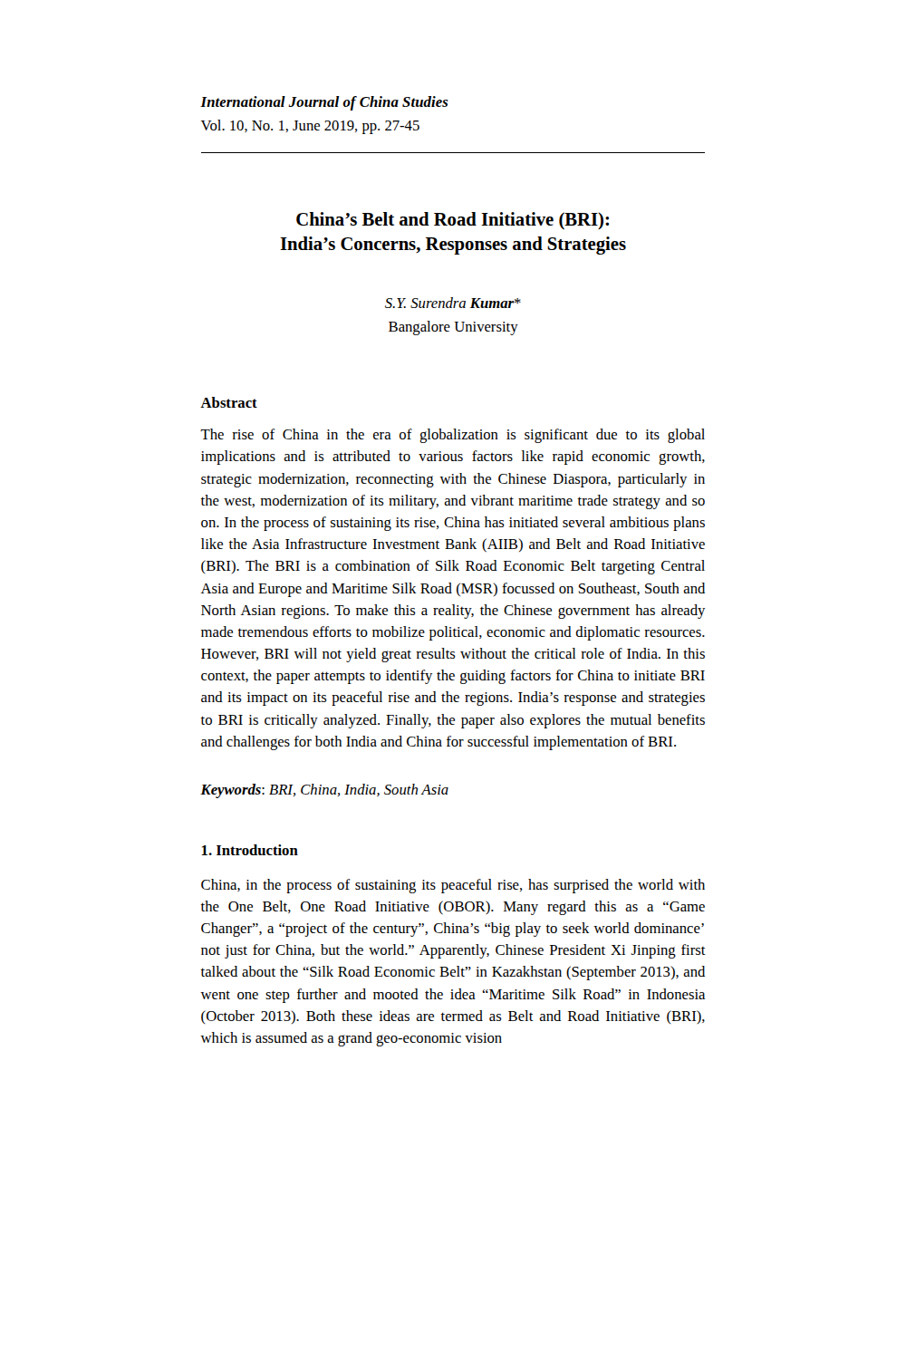International Journal of China Studies
Vol. 10, No. 1, June 2019, pp. 27-45
China’s Belt and Road Initiative (BRI):
India’s Concerns, Responses and Strategies
S.Y. Surendra Kumar*
Bangalore University
Abstract
The rise of China in the era of globalization is significant due to its global implications and is attributed to various factors like rapid economic growth, strategic modernization, reconnecting with the Chinese Diaspora, particularly in the west, modernization of its military, and vibrant maritime trade strategy and so on. In the process of sustaining its rise, China has initiated several ambitious plans like the Asia Infrastructure Investment Bank (AIIB) and Belt and Road Initiative (BRI). The BRI is a combination of Silk Road Economic Belt targeting Central Asia and Europe and Maritime Silk Road (MSR) focussed on Southeast, South and North Asian regions. To make this a reality, the Chinese government has already made tremendous efforts to mobilize political, economic and diplomatic resources. However, BRI will not yield great results without the critical role of India. In this context, the paper attempts to identify the guiding factors for China to initiate BRI and its impact on its peaceful rise and the regions. India’s response and strategies to BRI is critically analyzed. Finally, the paper also explores the mutual benefits and challenges for both India and China for successful implementation of BRI.
Keywords: BRI, China, India, South Asia
1. Introduction
China, in the process of sustaining its peaceful rise, has surprised the world with the One Belt, One Road Initiative (OBOR). Many regard this as a “Game Changer”, a “project of the century”, China’s “big play to seek world dominance’ not just for China, but the world.” Apparently, Chinese President Xi Jinping first talked about the “Silk Road Economic Belt” in Kazakhstan (September 2013), and went one step further and mooted the idea “Maritime Silk Road” in Indonesia (October 2013). Both these ideas are termed as Belt and Road Initiative (BRI), which is assumed as a grand geo-economic vision